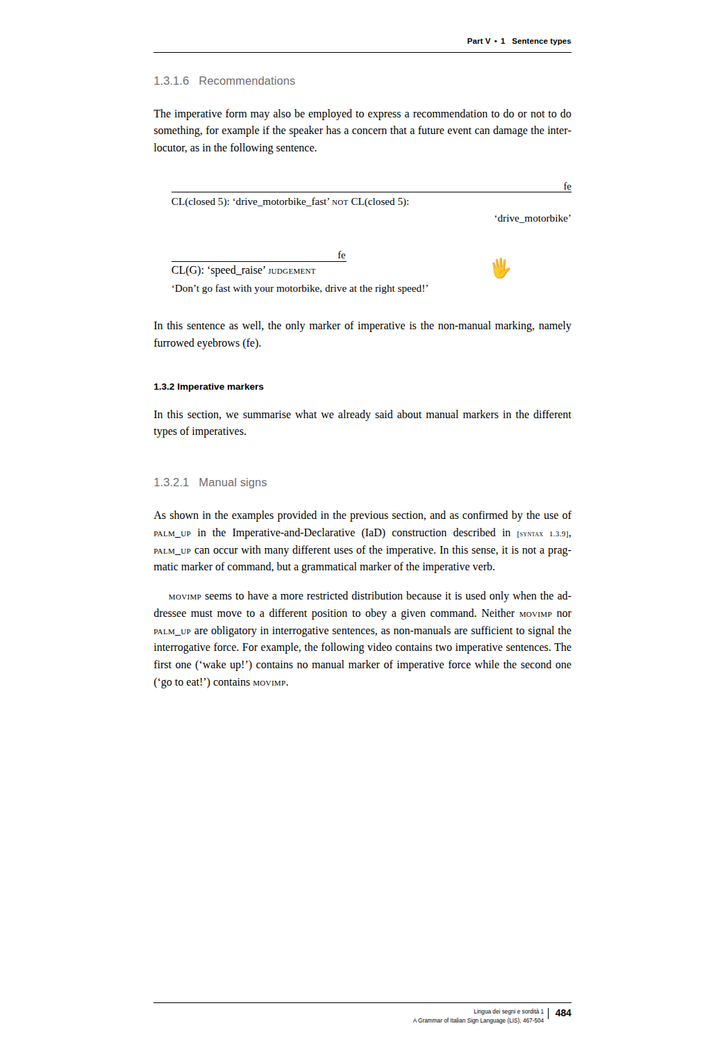Part V•1Sentence types
1.3.1.6 Recommendations
The imperative form may also be employed to express a recommendation to do or not to do something, for example if the speaker has a concern that a future event can damage the interlocutor, as in the following sentence.
fe
CL(closed 5): ‘drive_motorbike_fast’ not CL(closed 5): ‘drive_motorbike’
fe
CL(G): ‘speed_raise’ judgement
🖐
‘Don’t go fast with your motorbike, drive at the right speed!’
In this sentence as well, the only marker of imperative is the non-manual marking, namely furrowed eyebrows (fe).
1.3.2 Imperative markers
In this section, we summarise what we already said about manual markers in the different types of imperatives.
1.3.2.1 Manual signs
As shown in the examples provided in the previous section, and as confirmed by the use of palm_up in the Imperative-and-Declarative (IaD) construction described in [syntax 1.3.9], palm_up can occur with many different uses of the imperative. In this sense, it is not a pragmatic marker of command, but a grammatical marker of the imperative verb.
movimp seems to have a more restricted distribution because it is used only when the addressee must move to a different position to obey a given command. Neither movimp nor palm_up are obligatory in interrogative sentences, as non-manuals are sufficient to signal the interrogative force. For example, the following video contains two imperative sentences. The first one (‘wake up!’) contains no manual marker of imperative force while the second one (‘go to eat!’) contains movimp.
Lingua dei segni e sordità 1
A Grammar of Italian Sign Language (LIS), 467-504
484